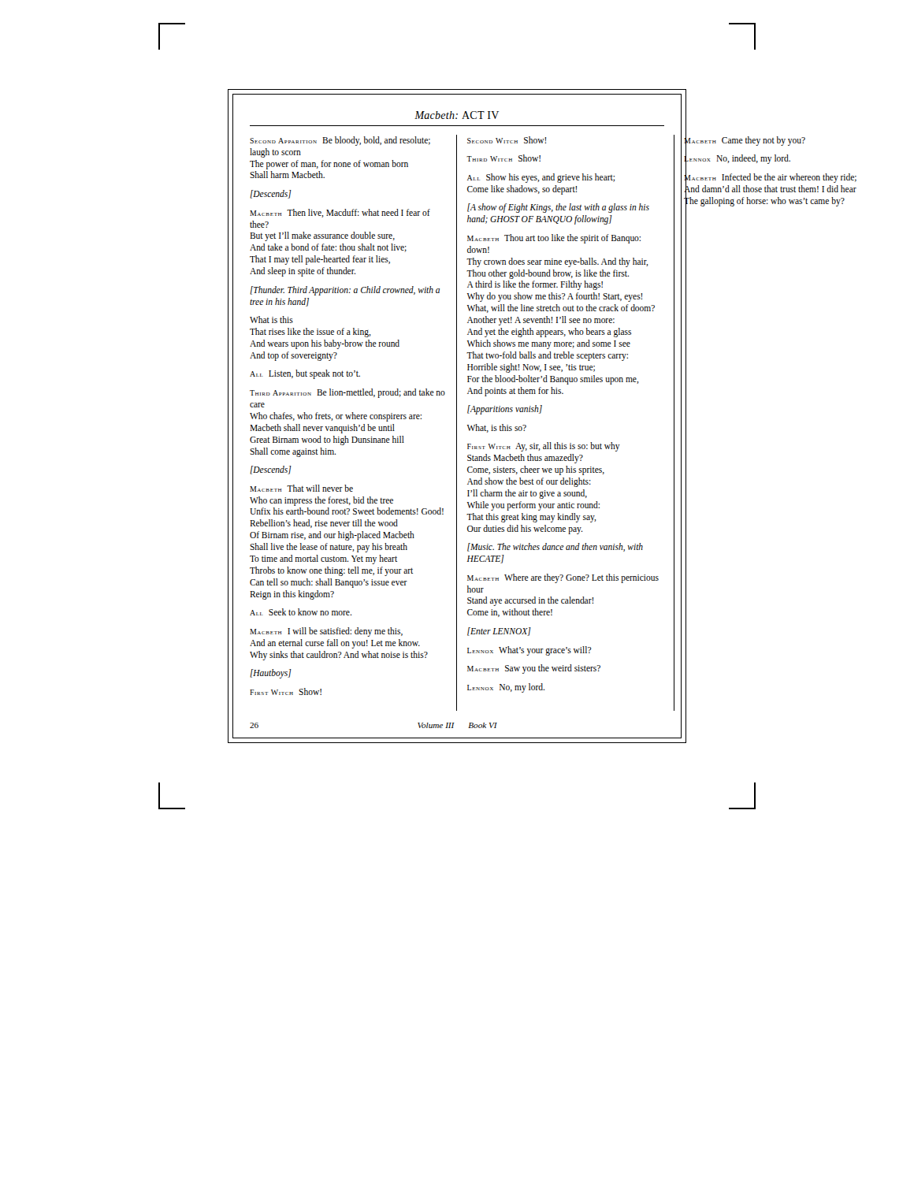Macbeth: ACT IV
Second Apparition Be bloody, bold, and resolute; laugh to scornThe power of man, for none of woman born Shall harm Macbeth.
[Descends]
Macbeth Then live, Macduff: what need I fear of thee?But yet I’ll make assurance double sure, And take a bond of fate: thou shalt not live; That I may tell pale-hearted fear it lies, And sleep in spite of thunder.
[Thunder. Third Apparition: a Child crowned, with a tree in his hand]
What is thisThat rises like the issue of a king, And wears upon his baby-brow the round And top of sovereignty?
All Listen, but speak not to’t.
Third Apparition Be lion-mettled, proud; and take no careWho chafes, who frets, or where conspirers are: Macbeth shall never vanquish’d be until Great Birnam wood to high Dunsinane hill Shall come against him.
[Descends]
Macbeth That will never beWho can impress the forest, bid the tree Unfix his earth-bound root? Sweet bodements! Good!Rebellion’s head, rise never till the wood Of Birnam rise, and our high-placed Macbeth Shall live the lease of nature, pay his breath To time and mortal custom. Yet my heart Throbs to know one thing: tell me, if your art Can tell so much: shall Banquo’s issue ever Reign in this kingdom?
All Seek to know no more.
Macbeth I will be satisfied: deny me this,And an eternal curse fall on you! Let me know. Why sinks that cauldron? And what noise is this?
[Hautboys]
First Witch Show!
Second Witch Show!
Third Witch Show!
All Show his eyes, and grieve his heart;Come like shadows, so depart!
[A show of Eight Kings, the last with a glass in his hand; GHOST OF BANQUO following]
Macbeth Thou art too like the spirit of Banquo: down!Thy crown does sear mine eye-balls. And thy hair, Thou other gold-bound brow, is like the first. A third is like the former. Filthy hags!Why do you show me this? A fourth! Start, eyes!What, will the line stretch out to the crack of doom?Another yet! A seventh! I’ll see no more: And yet the eighth appears, who bears a glass Which shows me many more; and some I see That two-fold balls and treble scepters carry: Horrible sight! Now, I see, ’tis true; For the blood-bolter’d Banquo smiles upon me, And points at them for his.
[Apparitions vanish]
What, is this so?
First Witch Ay, sir, all this is so: but whyStands Macbeth thus amazedly?Come, sisters, cheer we up his sprites, And show the best of our delights: I’ll charm the air to give a sound, While you perform your antic round: That this great king may kindly say, Our duties did his welcome pay.
[Music. The witches dance and then vanish, with HECATE]
Macbeth Where are they? Gone? Let this pernicious hourStand aye accursed in the calendar!Come in, without there!
[Enter LENNOX]
Lennox What’s your grace’s will?
Macbeth Saw you the weird sisters?
Lennox No, my lord.
Macbeth Came they not by you?
Lennox No, indeed, my lord.
Macbeth Infected be the air whereon they ride;And damn’d all those that trust them! I did hear The galloping of horse: who was’t came by?
26
Volume IIIBook VI